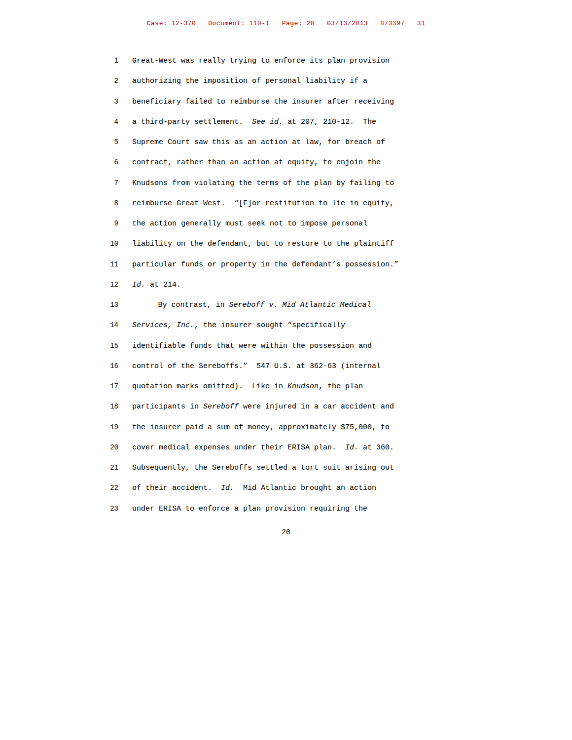Case: 12-370 Document: 110-1 Page: 20 03/13/2013 873397 31
1 Great-West was really trying to enforce its plan provision
2 authorizing the imposition of personal liability if a
3 beneficiary failed to reimburse the insurer after receiving
4 a third-party settlement. See id. at 207, 210-12. The
5 Supreme Court saw this as an action at law, for breach of
6 contract, rather than an action at equity, to enjoin the
7 Knudsons from violating the terms of the plan by failing to
8 reimburse Great-West. “[F]or restitution to lie in equity,
9 the action generally must seek not to impose personal
10 liability on the defendant, but to restore to the plaintiff
11 particular funds or property in the defendant’s possession.”
12 Id. at 214.
13 By contrast, in Sereboff v. Mid Atlantic Medical
14 Services, Inc., the insurer sought “specifically
15 identifiable funds that were within the possession and
16 control of the Sereboffs.” 547 U.S. at 362-63 (internal
17 quotation marks omitted). Like in Knudson, the plan
18 participants in Sereboff were injured in a car accident and
19 the insurer paid a sum of money, approximately $75,000, to
20 cover medical expenses under their ERISA plan. Id. at 360.
21 Subsequently, the Sereboffs settled a tort suit arising out
22 of their accident. Id. Mid Atlantic brought an action
23 under ERISA to enforce a plan provision requiring the
20